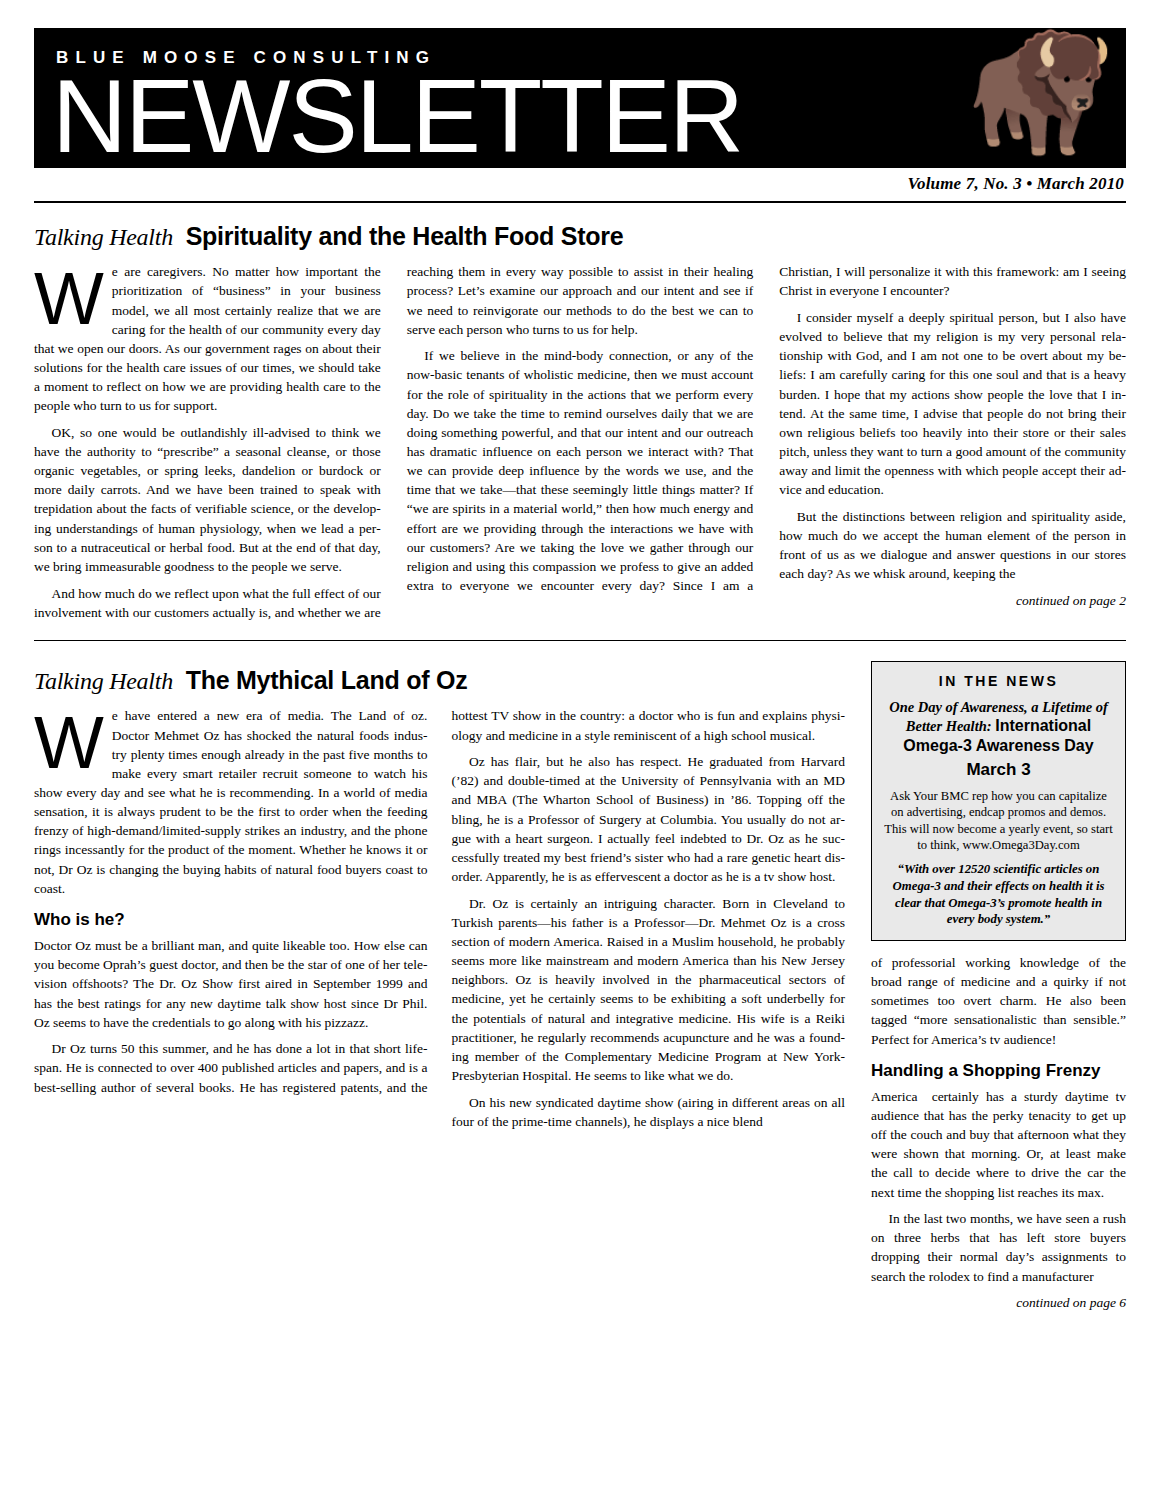🦬
Blue Moose Consulting
Newsletter
Volume 7, No. 3 • March 2010
Talking Health Spirituality and the Health Food Store
We are caregivers. No matter how important the prioritization of “business” in your business model, we all most certainly realize that we are caring for the health of our community every day that we open our doors. As our government rages on about their solutions for the health care issues of our times, we should take a moment to reflect on how we are providing health care to the people who turn to us for support.
OK, so one would be outlandishly ill-advised to think we have the authority to “prescribe” a seasonal cleanse, or those organic vegetables, or spring leeks, dandelion or burdock or more daily carrots. And we have been trained to speak with trepidation about the facts of verifiable science, or the developing understandings of human physiology, when we lead a person to a nutraceutical or herbal food. But at the end of that day, we bring immeasurable goodness to the people we serve.
And how much do we reflect upon what the full effect of our involvement with our customers actually is, and whether we are reaching them in every way possible to assist in their healing process? Let’s examine our approach and our intent and see if we need to reinvigorate our methods to do the best we can to serve each person who turns to us for help.
If we believe in the mind-body connection, or any of the now-basic tenants of wholistic medicine, then we must account for the role of spirituality in the actions that we perform every day. Do we take the time to remind ourselves daily that we are doing something powerful, and that our intent and our outreach has dramatic influence on each person we interact with? That we can provide deep influence by the words we use, and the time that we take—that these seemingly little things matter? If “we are spirits in a material world,” then how much energy and effort are we providing through the interactions we have with our customers? Are we taking the love we gather through our religion and using this compassion we profess to give an added extra to everyone we encounter every day? Since I am a Christian, I will personalize it with this framework: am I seeing Christ in everyone I encounter?
I consider myself a deeply spiritual person, but I also have evolved to believe that my religion is my very personal relationship with God, and I am not one to be overt about my beliefs: I am carefully caring for this one soul and that is a heavy burden. I hope that my actions show people the love that I intend. At the same time, I advise that people do not bring their own religious beliefs too heavily into their store or their sales pitch, unless they want to turn a good amount of the community away and limit the openness with which people accept their advice and education.
But the distinctions between religion and spirituality aside, how much do we accept the human element of the person in front of us as we dialogue and answer questions in our stores each day? As we whisk around, keeping the
continued on page 2
Talking Health The Mythical Land of Oz
We have entered a new era of media. The Land of oz. Doctor Mehmet Oz has shocked the natural foods industry plenty times enough already in the past five months to make every smart retailer recruit someone to watch his show every day and see what he is recommending. In a world of media sensation, it is always prudent to be the first to order when the feeding frenzy of high-demand/limited-supply strikes an industry, and the phone rings incessantly for the product of the moment. Whether he knows it or not, Dr Oz is changing the buying habits of natural food buyers coast to coast.
Who is he?
Doctor Oz must be a brilliant man, and quite likeable too. How else can you become Oprah’s guest doctor, and then be the star of one of her television offshoots? The Dr. Oz Show first aired in September 1999 and has the best ratings for any new daytime talk show host since Dr Phil. Oz seems to have the credentials to go along with his pizzazz.
Dr Oz turns 50 this summer, and he has done a lot in that short lifespan. He is connected to over 400 published articles and papers, and is a best-selling author of several books. He has registered patents, and the hottest TV show in the country: a doctor who is fun and explains physiology and medicine in a style reminiscent of a high school musical.
Oz has flair, but he also has respect. He graduated from Harvard (’82) and double-timed at the University of Pennsylvania with an MD and MBA (The Wharton School of Business) in ’86. Topping off the bling, he is a Professor of Surgery at Columbia. You usually do not argue with a heart surgeon. I actually feel indebted to Dr. Oz as he successfully treated my best friend’s sister who had a rare genetic heart disorder. Apparently, he is as effervescent a doctor as he is a tv show host.
Dr. Oz is certainly an intriguing character. Born in Cleveland to Turkish parents—his father is a Professor—Dr. Mehmet Oz is a cross section of modern America. Raised in a Muslim household, he probably seems more like mainstream and modern America than his New Jersey neighbors. Oz is heavily involved in the pharmaceutical sectors of medicine, yet he certainly seems to be exhibiting a soft underbelly for the potentials of natural and integrative medicine. His wife is a Reiki practitioner, he regularly recommends acupuncture and he was a founding member of the Complementary Medicine Program at New York-Presbyterian Hospital. He seems to like what we do.
On his new syndicated daytime show (airing in different areas on all four of the prime-time channels), he displays a nice blend
IN THE NEWS
One Day of Awareness, a Lifetime of Better Health: International Omega-3 Awareness Day
March 3
Ask Your BMC rep how you can capitalize on advertising, endcap promos and demos. This will now become a yearly event, so start to think, www.Omega3Day.com
“With over 12520 scientific articles on Omega-3 and their effects on health it is clear that Omega-3’s promote health in every body system.”
of professorial working knowledge of the broad range of medicine and a quirky if not sometimes too overt charm. He also been tagged “more sensationalistic than sensible.” Perfect for America’s tv audience!
Handling a Shopping Frenzy
America certainly has a sturdy daytime tv audience that has the perky tenacity to get up off the couch and buy that afternoon what they were shown that morning. Or, at least make the call to decide where to drive the car the next time the shopping list reaches its max.
In the last two months, we have seen a rush on three herbs that has left store buyers dropping their normal day’s assignments to search the rolodex to find a manufacturer
continued on page 6